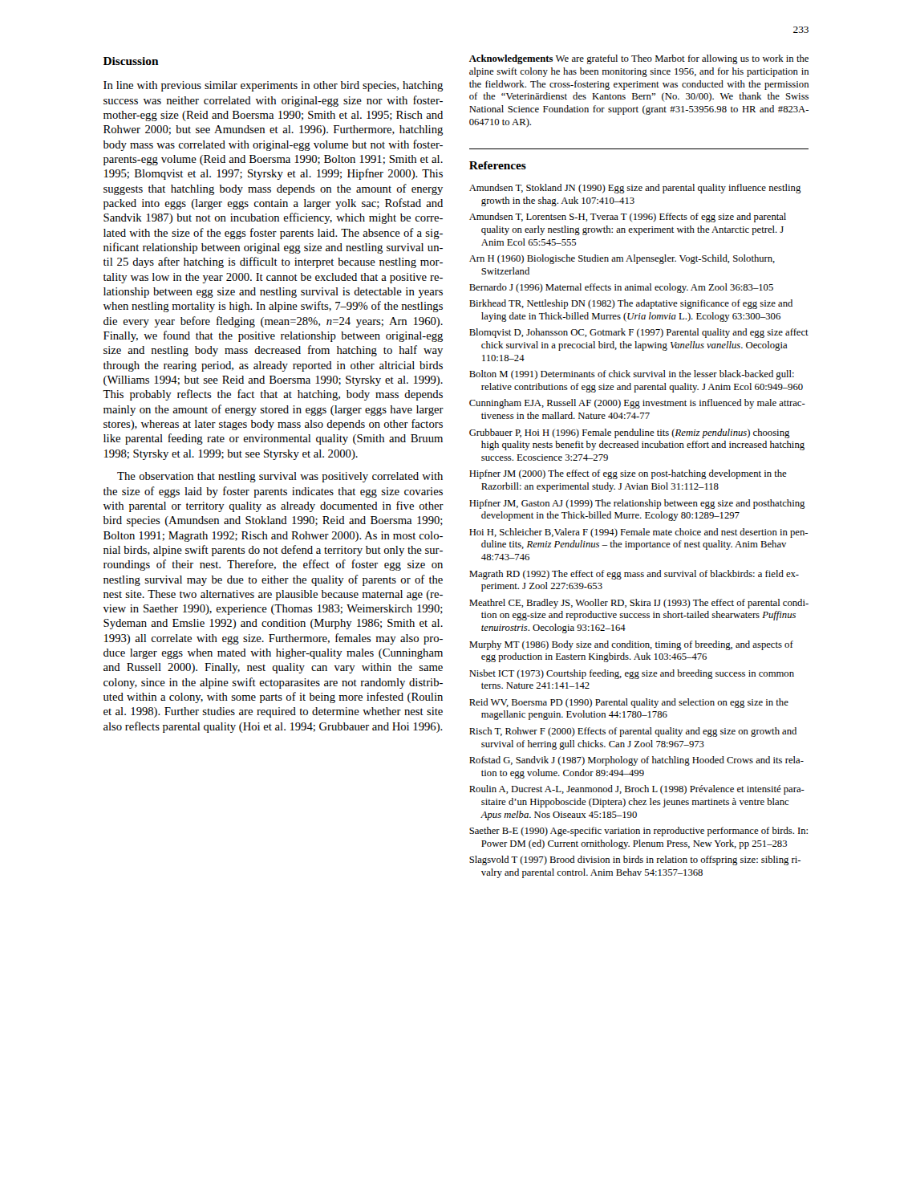233
Discussion
In line with previous similar experiments in other bird species, hatching success was neither correlated with original-egg size nor with foster-mother-egg size (Reid and Boersma 1990; Smith et al. 1995; Risch and Rohwer 2000; but see Amundsen et al. 1996). Furthermore, hatchling body mass was correlated with original-egg volume but not with foster-parents-egg volume (Reid and Boersma 1990; Bolton 1991; Smith et al. 1995; Blomqvist et al. 1997; Styrsky et al. 1999; Hipfner 2000). This suggests that hatchling body mass depends on the amount of energy packed into eggs (larger eggs contain a larger yolk sac; Rofstad and Sandvik 1987) but not on incubation efficiency, which might be correlated with the size of the eggs foster parents laid. The absence of a significant relationship between original egg size and nestling survival until 25 days after hatching is difficult to interpret because nestling mortality was low in the year 2000. It cannot be excluded that a positive relationship between egg size and nestling survival is detectable in years when nestling mortality is high. In alpine swifts, 7–99% of the nestlings die every year before fledging (mean=28%, n=24 years; Arn 1960). Finally, we found that the positive relationship between original-egg size and nestling body mass decreased from hatching to half way through the rearing period, as already reported in other altricial birds (Williams 1994; but see Reid and Boersma 1990; Styrsky et al. 1999). This probably reflects the fact that at hatching, body mass depends mainly on the amount of energy stored in eggs (larger eggs have larger stores), whereas at later stages body mass also depends on other factors like parental feeding rate or environmental quality (Smith and Bruum 1998; Styrsky et al. 1999; but see Styrsky et al. 2000).
The observation that nestling survival was positively correlated with the size of eggs laid by foster parents indicates that egg size covaries with parental or territory quality as already documented in five other bird species (Amundsen and Stokland 1990; Reid and Boersma 1990; Bolton 1991; Magrath 1992; Risch and Rohwer 2000). As in most colonial birds, alpine swift parents do not defend a territory but only the surroundings of their nest. Therefore, the effect of foster egg size on nestling survival may be due to either the quality of parents or of the nest site. These two alternatives are plausible because maternal age (review in Saether 1990), experience (Thomas 1983; Weimerskirch 1990; Sydeman and Emslie 1992) and condition (Murphy 1986; Smith et al. 1993) all correlate with egg size. Furthermore, females may also produce larger eggs when mated with higher-quality males (Cunningham and Russell 2000). Finally, nest quality can vary within the same colony, since in the alpine swift ectoparasites are not randomly distributed within a colony, with some parts of it being more infested (Roulin et al. 1998). Further studies are required to determine whether nest site also reflects parental quality (Hoi et al. 1994; Grubbauer and Hoi 1996).
Acknowledgements We are grateful to Theo Marbot for allowing us to work in the alpine swift colony he has been monitoring since 1956, and for his participation in the fieldwork. The cross-fostering experiment was conducted with the permission of the “Veterinärdienst des Kantons Bern” (No. 30/00). We thank the Swiss National Science Foundation for support (grant #31-53956.98 to HR and #823A-064710 to AR).
References
Amundsen T, Stokland JN (1990) Egg size and parental quality influence nestling growth in the shag. Auk 107:410–413
Amundsen T, Lorentsen S-H, Tveraa T (1996) Effects of egg size and parental quality on early nestling growth: an experiment with the Antarctic petrel. J Anim Ecol 65:545–555
Arn H (1960) Biologische Studien am Alpensegler. Vogt-Schild, Solothurn, Switzerland
Bernardo J (1996) Maternal effects in animal ecology. Am Zool 36:83–105
Birkhead TR, Nettleship DN (1982) The adaptative significance of egg size and laying date in Thick-billed Murres (Uria lomvia L.). Ecology 63:300–306
Blomqvist D, Johansson OC, Gotmark F (1997) Parental quality and egg size affect chick survival in a precocial bird, the lapwing Vanellus vanellus. Oecologia 110:18–24
Bolton M (1991) Determinants of chick survival in the lesser black-backed gull: relative contributions of egg size and parental quality. J Anim Ecol 60:949–960
Cunningham EJA, Russell AF (2000) Egg investment is influenced by male attractiveness in the mallard. Nature 404:74-77
Grubbauer P, Hoi H (1996) Female penduline tits (Remiz pendulinus) choosing high quality nests benefit by decreased incubation effort and increased hatching success. Ecoscience 3:274–279
Hipfner JM (2000) The effect of egg size on post-hatching development in the Razorbill: an experimental study. J Avian Biol 31:112–118
Hipfner JM, Gaston AJ (1999) The relationship between egg size and posthatching development in the Thick-billed Murre. Ecology 80:1289–1297
Hoi H, Schleicher B,Valera F (1994) Female mate choice and nest desertion in penduline tits, Remiz Pendulinus – the importance of nest quality. Anim Behav 48:743–746
Magrath RD (1992) The effect of egg mass and survival of blackbirds: a field experiment. J Zool 227:639-653
Meathrel CE, Bradley JS, Wooller RD, Skira IJ (1993) The effect of parental condition on egg-size and reproductive success in short-tailed shearwaters Puffinus tenuirostris. Oecologia 93:162–164
Murphy MT (1986) Body size and condition, timing of breeding, and aspects of egg production in Eastern Kingbirds. Auk 103:465–476
Nisbet ICT (1973) Courtship feeding, egg size and breeding success in common terns. Nature 241:141–142
Reid WV, Boersma PD (1990) Parental quality and selection on egg size in the magellanic penguin. Evolution 44:1780–1786
Risch T, Rohwer F (2000) Effects of parental quality and egg size on growth and survival of herring gull chicks. Can J Zool 78:967–973
Rofstad G, Sandvik J (1987) Morphology of hatchling Hooded Crows and its relation to egg volume. Condor 89:494–499
Roulin A, Ducrest A-L, Jeanmonod J, Broch L (1998) Prévalence et intensité parasitaire d’un Hippoboscide (Diptera) chez les jeunes martinets à ventre blanc Apus melba. Nos Oiseaux 45:185–190
Saether B-E (1990) Age-specific variation in reproductive performance of birds. In: Power DM (ed) Current ornithology. Plenum Press, New York, pp 251–283
Slagsvold T (1997) Brood division in birds in relation to offspring size: sibling rivalry and parental control. Anim Behav 54:1357–1368